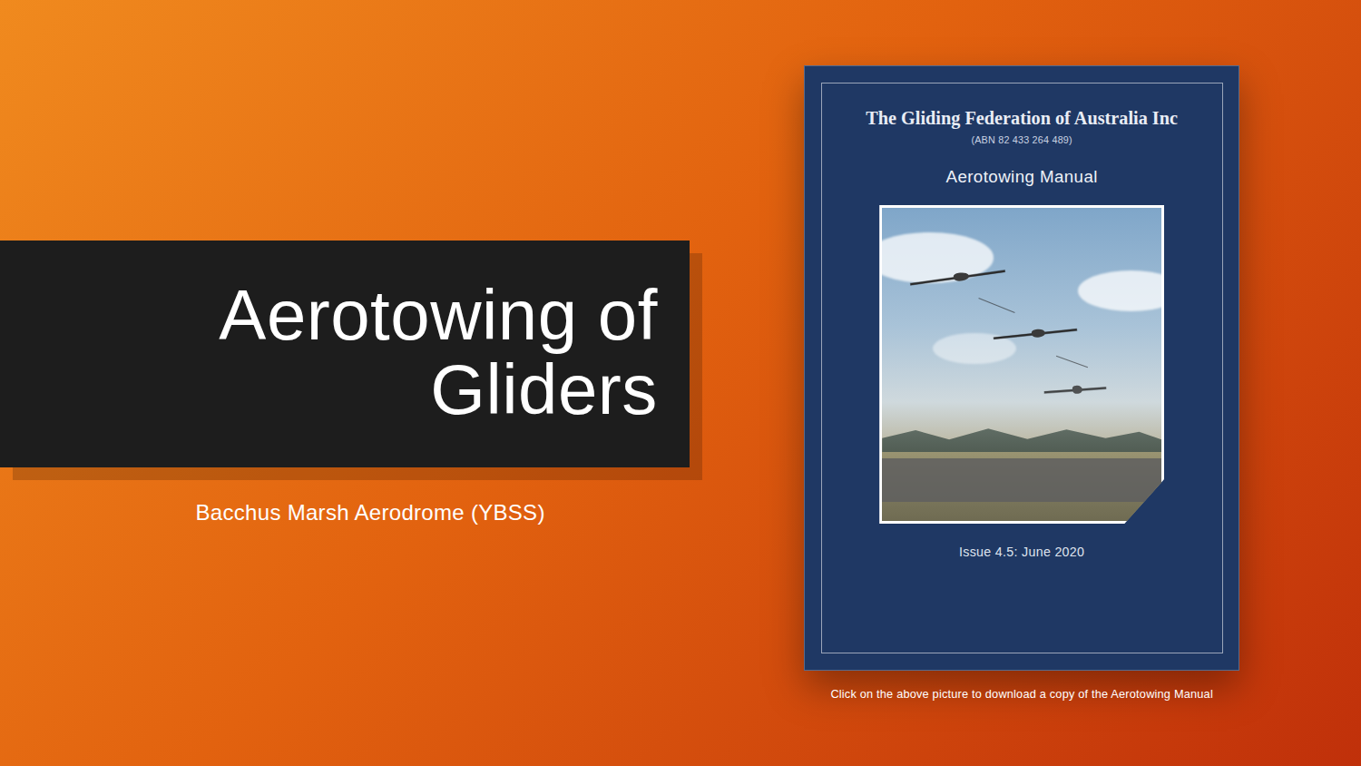Aerotowing of
Gliders
Bacchus Marsh Aerodrome (YBSS)
The Gliding Federation of Australia Inc
(ABN 82 433 264 489)
Aerotowing Manual
Issue 4.5: June 2020
Click on the above picture to download a copy of the Aerotowing Manual